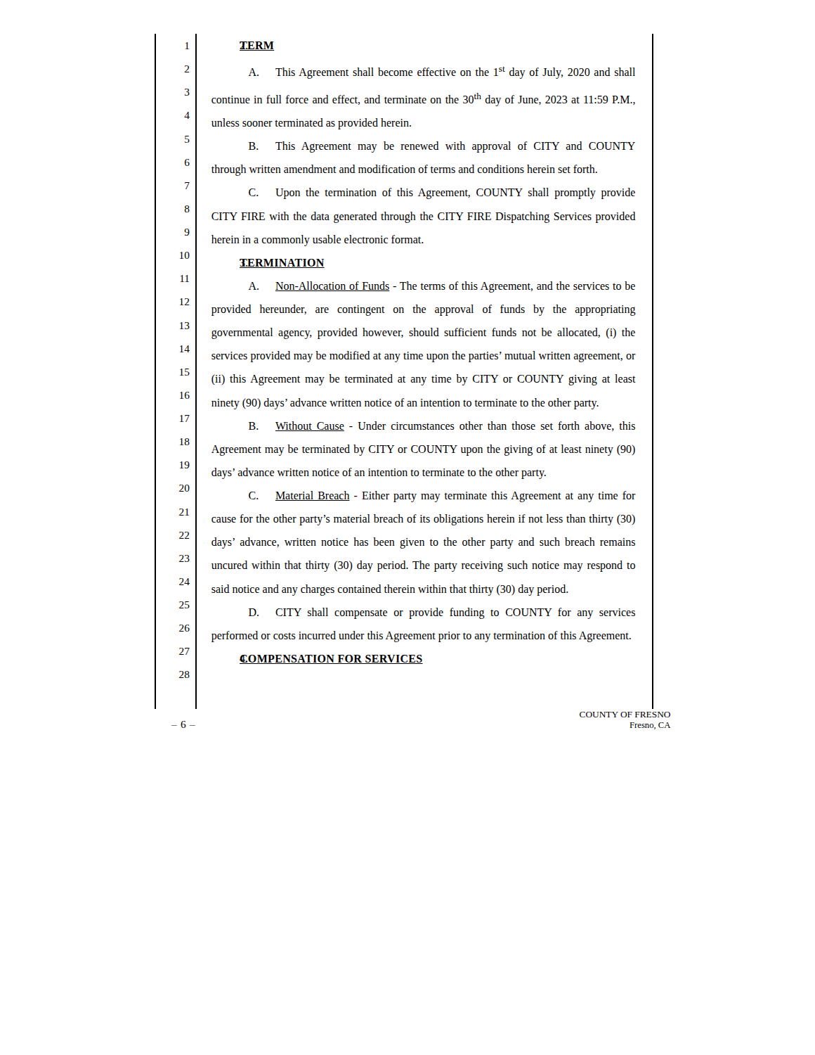1
2
3
4
5
6
7
8
9
10
11
12
13
14
15
16
17
18
19
20
21
22
23
24
25
26
27
28
2. TERM
A. This Agreement shall become effective on the 1st day of July, 2020 and shall continue in full force and effect, and terminate on the 30th day of June, 2023 at 11:59 P.M., unless sooner terminated as provided herein.
B. This Agreement may be renewed with approval of CITY and COUNTY through written amendment and modification of terms and conditions herein set forth.
C. Upon the termination of this Agreement, COUNTY shall promptly provide CITY FIRE with the data generated through the CITY FIRE Dispatching Services provided herein in a commonly usable electronic format.
3. TERMINATION
A. Non-Allocation of Funds - The terms of this Agreement, and the services to be provided hereunder, are contingent on the approval of funds by the appropriating governmental agency, provided however, should sufficient funds not be allocated, (i) the services provided may be modified at any time upon the parties’ mutual written agreement, or (ii) this Agreement may be terminated at any time by CITY or COUNTY giving at least ninety (90) days’ advance written notice of an intention to terminate to the other party.
B. Without Cause - Under circumstances other than those set forth above, this Agreement may be terminated by CITY or COUNTY upon the giving of at least ninety (90) days’ advance written notice of an intention to terminate to the other party.
C. Material Breach - Either party may terminate this Agreement at any time for cause for the other party’s material breach of its obligations herein if not less than thirty (30) days’ advance, written notice has been given to the other party and such breach remains uncured within that thirty (30) day period. The party receiving such notice may respond to said notice and any charges contained therein within that thirty (30) day period.
D. CITY shall compensate or provide funding to COUNTY for any services performed or costs incurred under this Agreement prior to any termination of this Agreement.
4. COMPENSATION FOR SERVICES
– 6 –
COUNTY OF FRESNO
Fresno, CA